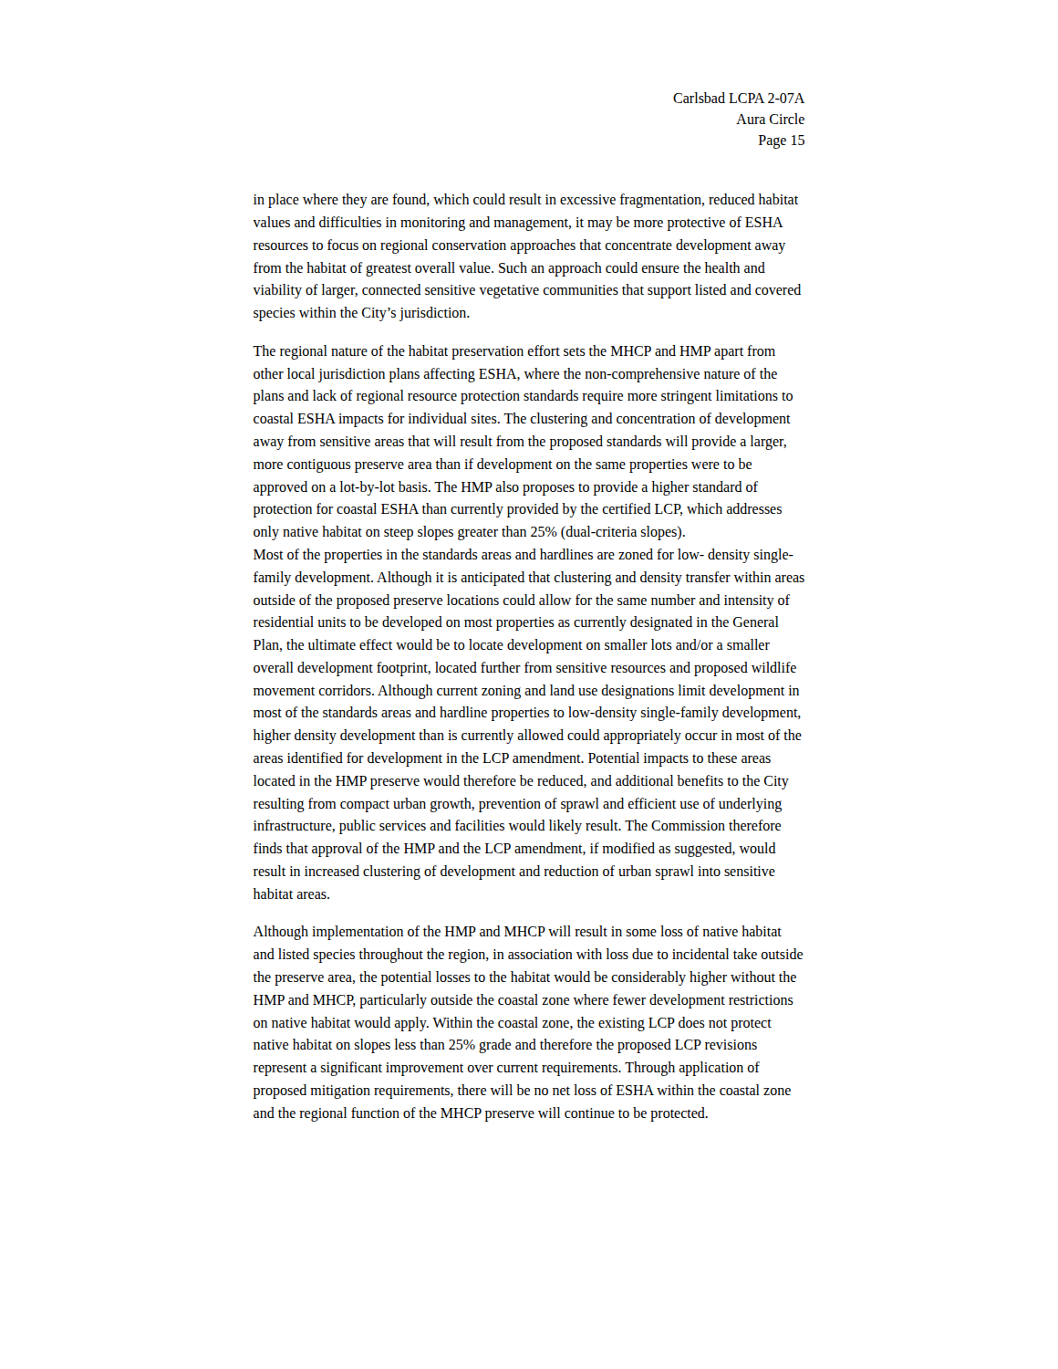Carlsbad LCPA 2-07A
Aura Circle
Page 15
in place where they are found, which could result in excessive fragmentation, reduced habitat values and difficulties in monitoring and management, it may be more protective of ESHA resources to focus on regional conservation approaches that concentrate development away from the habitat of greatest overall value. Such an approach could ensure the health and viability of larger, connected sensitive vegetative communities that support listed and covered species within the City’s jurisdiction.
The regional nature of the habitat preservation effort sets the MHCP and HMP apart from other local jurisdiction plans affecting ESHA, where the non-comprehensive nature of the plans and lack of regional resource protection standards require more stringent limitations to coastal ESHA impacts for individual sites. The clustering and concentration of development away from sensitive areas that will result from the proposed standards will provide a larger, more contiguous preserve area than if development on the same properties were to be approved on a lot-by-lot basis. The HMP also proposes to provide a higher standard of protection for coastal ESHA than currently provided by the certified LCP, which addresses only native habitat on steep slopes greater than 25% (dual-criteria slopes).
Most of the properties in the standards areas and hardlines are zoned for low- density single-family development. Although it is anticipated that clustering and density transfer within areas outside of the proposed preserve locations could allow for the same number and intensity of residential units to be developed on most properties as currently designated in the General Plan, the ultimate effect would be to locate development on smaller lots and/or a smaller overall development footprint, located further from sensitive resources and proposed wildlife movement corridors. Although current zoning and land use designations limit development in most of the standards areas and hardline properties to low-density single-family development, higher density development than is currently allowed could appropriately occur in most of the areas identified for development in the LCP amendment. Potential impacts to these areas located in the HMP preserve would therefore be reduced, and additional benefits to the City resulting from compact urban growth, prevention of sprawl and efficient use of underlying infrastructure, public services and facilities would likely result. The Commission therefore finds that approval of the HMP and the LCP amendment, if modified as suggested, would result in increased clustering of development and reduction of urban sprawl into sensitive habitat areas.
Although implementation of the HMP and MHCP will result in some loss of native habitat and listed species throughout the region, in association with loss due to incidental take outside the preserve area, the potential losses to the habitat would be considerably higher without the HMP and MHCP, particularly outside the coastal zone where fewer development restrictions on native habitat would apply. Within the coastal zone, the existing LCP does not protect native habitat on slopes less than 25% grade and therefore the proposed LCP revisions represent a significant improvement over current requirements. Through application of proposed mitigation requirements, there will be no net loss of ESHA within the coastal zone and the regional function of the MHCP preserve will continue to be protected.